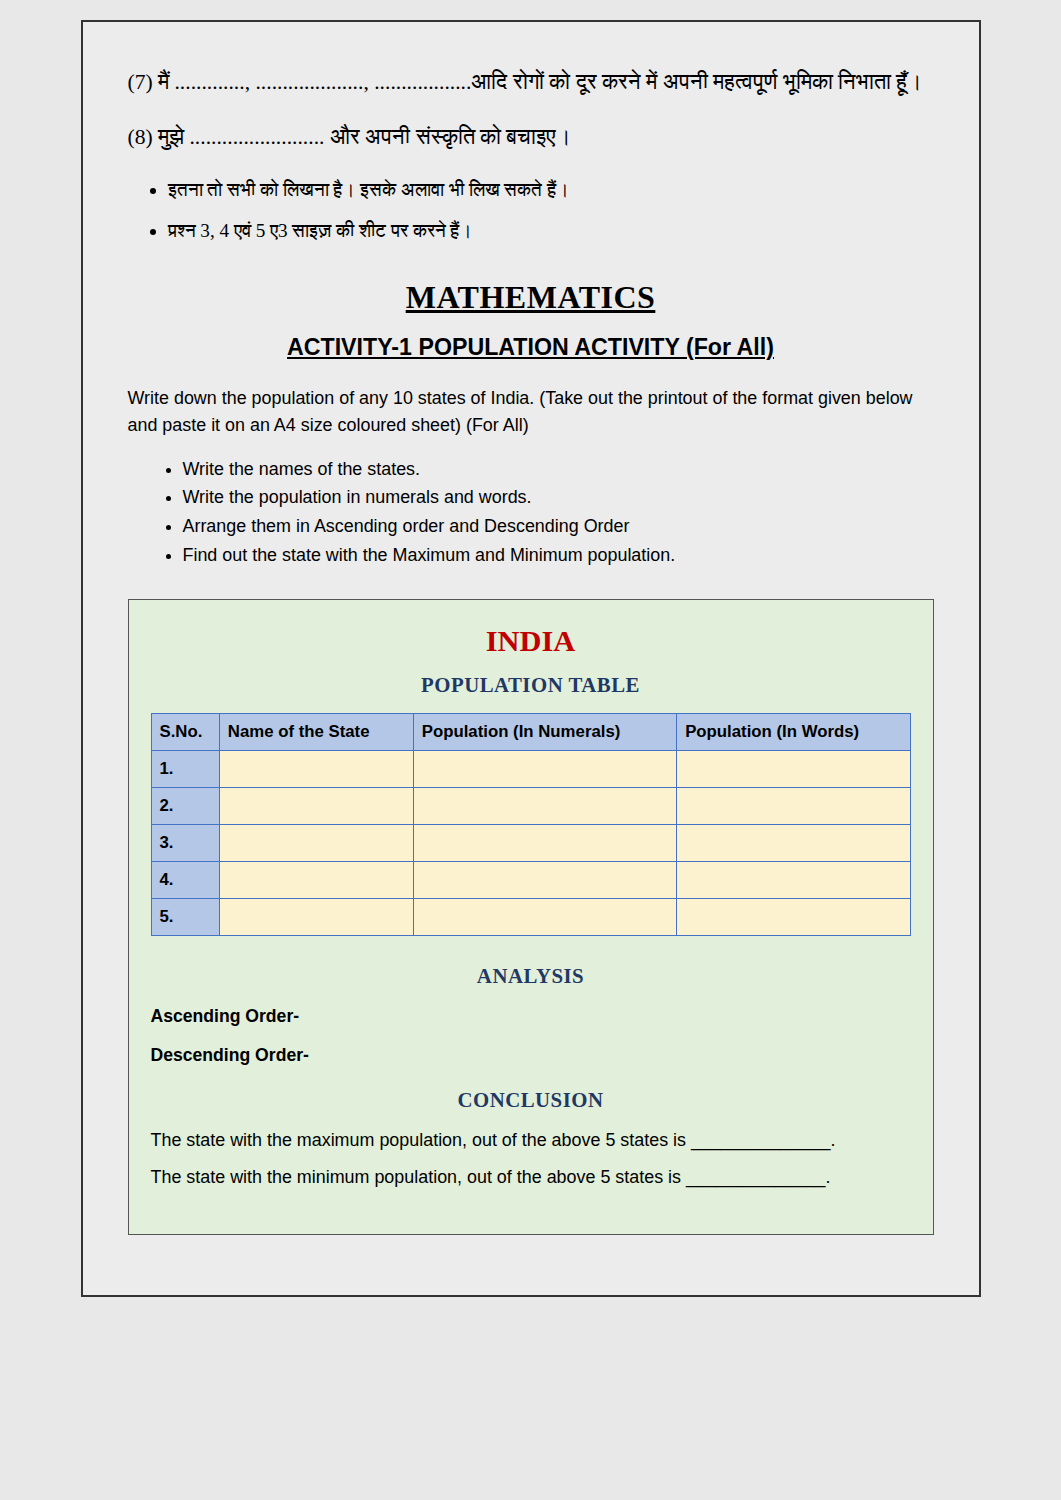(7) मैं ............., ...................., ..................आदि रोगों को दूर करने में अपनी महत्वपूर्ण भूमिका निभाता हूँ।
(8) मुझे ......................... और अपनी संस्कृति को बचाइए।
इतना तो सभी को लिखना है। इसके अलावा भी लिख सकते हैं।
प्रश्न 3, 4 एवं 5 ए3 साइज़ की शीट पर करने हैं।
MATHEMATICS
ACTIVITY-1 POPULATION ACTIVITY (For All)
Write down the population of any 10 states of India. (Take out the printout of the format given below and paste it on an A4 size coloured sheet) (For All)
Write the names of the states.
Write the population in numerals and words.
Arrange them in Ascending order and Descending Order
Find out the state with the Maximum and Minimum population.
INDIA
POPULATION TABLE
| S.No. | Name of the State | Population (In Numerals) | Population (In Words) |
| --- | --- | --- | --- |
| 1. | | | |
| 2. | | | |
| 3. | | | |
| 4. | | | |
| 5. | | | |
ANALYSIS
Ascending Order-
Descending Order-
CONCLUSION
The state with the maximum population, out of the above 5 states is ______________.
The state with the minimum population, out of the above 5 states is ______________.